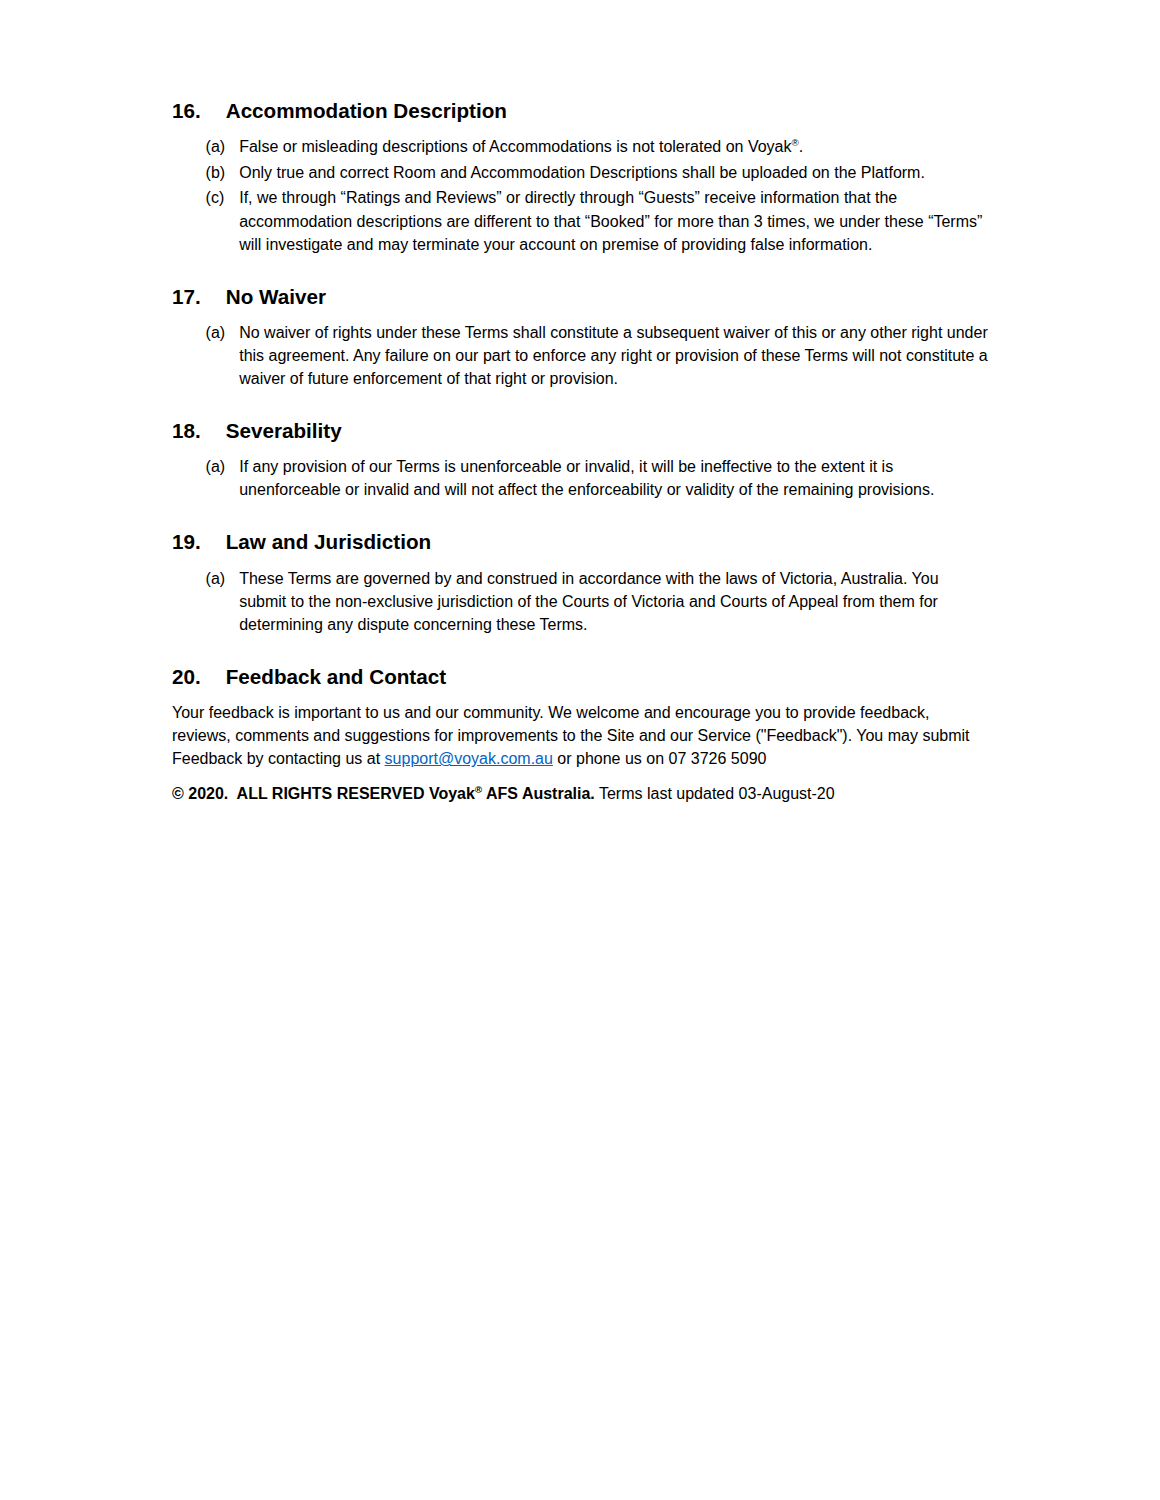16. Accommodation Description
(a) False or misleading descriptions of Accommodations is not tolerated on Voyak®.
(b) Only true and correct Room and Accommodation Descriptions shall be uploaded on the Platform.
(c) If, we through “Ratings and Reviews” or directly through “Guests” receive information that the accommodation descriptions are different to that “Booked” for more than 3 times, we under these “Terms” will investigate and may terminate your account on premise of providing false information.
17. No Waiver
(a) No waiver of rights under these Terms shall constitute a subsequent waiver of this or any other right under this agreement. Any failure on our part to enforce any right or provision of these Terms will not constitute a waiver of future enforcement of that right or provision.
18. Severability
(a) If any provision of our Terms is unenforceable or invalid, it will be ineffective to the extent it is unenforceable or invalid and will not affect the enforceability or validity of the remaining provisions.
19. Law and Jurisdiction
(a) These Terms are governed by and construed in accordance with the laws of Victoria, Australia. You submit to the non-exclusive jurisdiction of the Courts of Victoria and Courts of Appeal from them for determining any dispute concerning these Terms.
20. Feedback and Contact
Your feedback is important to us and our community. We welcome and encourage you to provide feedback, reviews, comments and suggestions for improvements to the Site and our Service ("Feedback"). You may submit Feedback by contacting us at support@voyak.com.au or phone us on 07 3726 5090
© 2020. ALL RIGHTS RESERVED Voyak® AFS Australia. Terms last updated 03-August-20